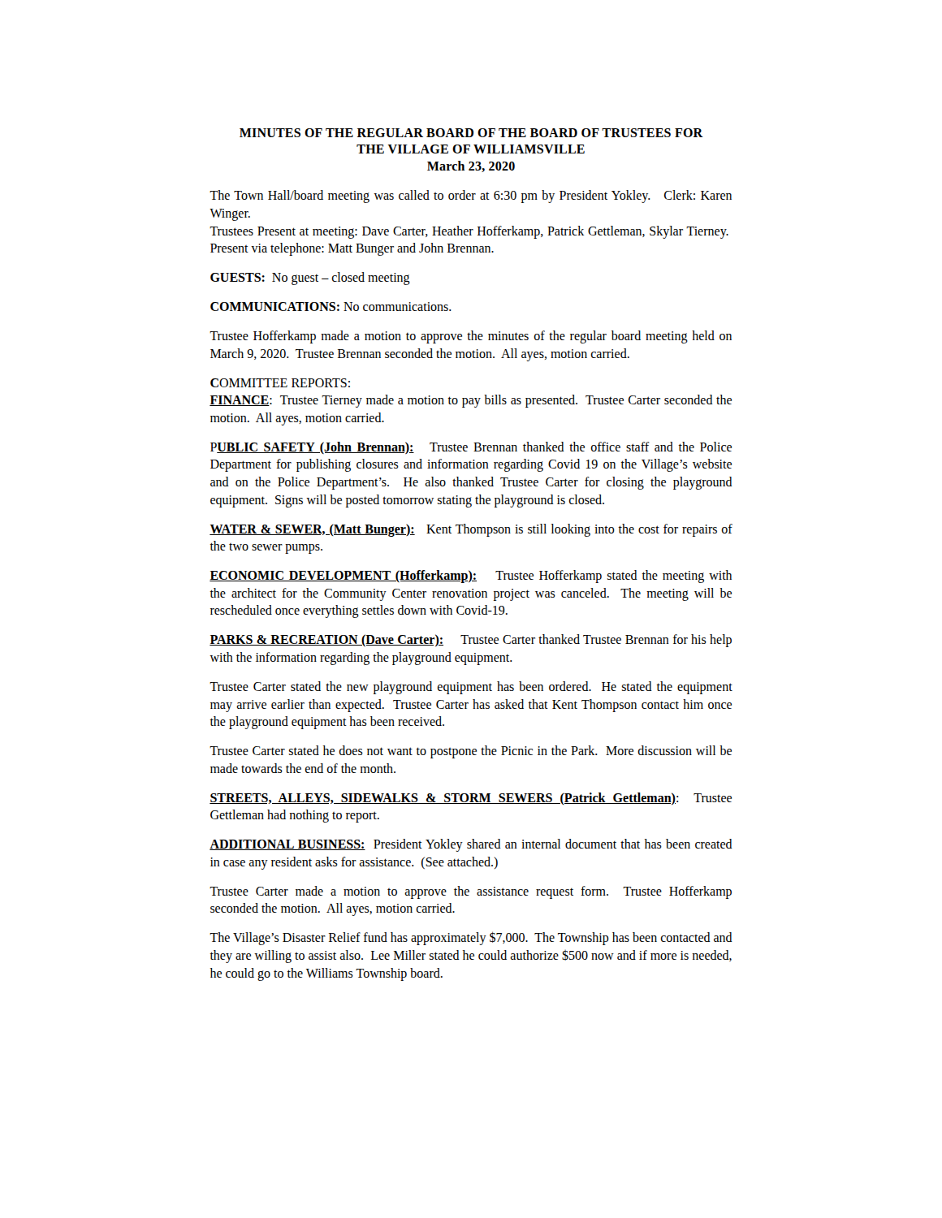MINUTES OF THE REGULAR BOARD OF THE BOARD OF TRUSTEES FOR THE VILLAGE OF WILLIAMSVILLE March 23, 2020
The Town Hall/board meeting was called to order at 6:30 pm by President Yokley. Clerk: Karen Winger.
Trustees Present at meeting: Dave Carter, Heather Hofferkamp, Patrick Gettleman, Skylar Tierney. Present via telephone: Matt Bunger and John Brennan.
GUESTS: No guest – closed meeting
COMMUNICATIONS: No communications.
Trustee Hofferkamp made a motion to approve the minutes of the regular board meeting held on March 9, 2020. Trustee Brennan seconded the motion. All ayes, motion carried.
COMMITTEE REPORTS:
FINANCE: Trustee Tierney made a motion to pay bills as presented. Trustee Carter seconded the motion. All ayes, motion carried.
PUBLIC SAFETY (John Brennan): Trustee Brennan thanked the office staff and the Police Department for publishing closures and information regarding Covid 19 on the Village’s website and on the Police Department’s. He also thanked Trustee Carter for closing the playground equipment. Signs will be posted tomorrow stating the playground is closed.
WATER & SEWER, (Matt Bunger): Kent Thompson is still looking into the cost for repairs of the two sewer pumps.
ECONOMIC DEVELOPMENT (Hofferkamp): Trustee Hofferkamp stated the meeting with the architect for the Community Center renovation project was canceled. The meeting will be rescheduled once everything settles down with Covid-19.
PARKS & RECREATION (Dave Carter): Trustee Carter thanked Trustee Brennan for his help with the information regarding the playground equipment.
Trustee Carter stated the new playground equipment has been ordered. He stated the equipment may arrive earlier than expected. Trustee Carter has asked that Kent Thompson contact him once the playground equipment has been received.
Trustee Carter stated he does not want to postpone the Picnic in the Park. More discussion will be made towards the end of the month.
STREETS, ALLEYS, SIDEWALKS & STORM SEWERS (Patrick Gettleman): Trustee Gettleman had nothing to report.
ADDITIONAL BUSINESS: President Yokley shared an internal document that has been created in case any resident asks for assistance. (See attached.)
Trustee Carter made a motion to approve the assistance request form. Trustee Hofferkamp seconded the motion. All ayes, motion carried.
The Village’s Disaster Relief fund has approximately $7,000. The Township has been contacted and they are willing to assist also. Lee Miller stated he could authorize $500 now and if more is needed, he could go to the Williams Township board.